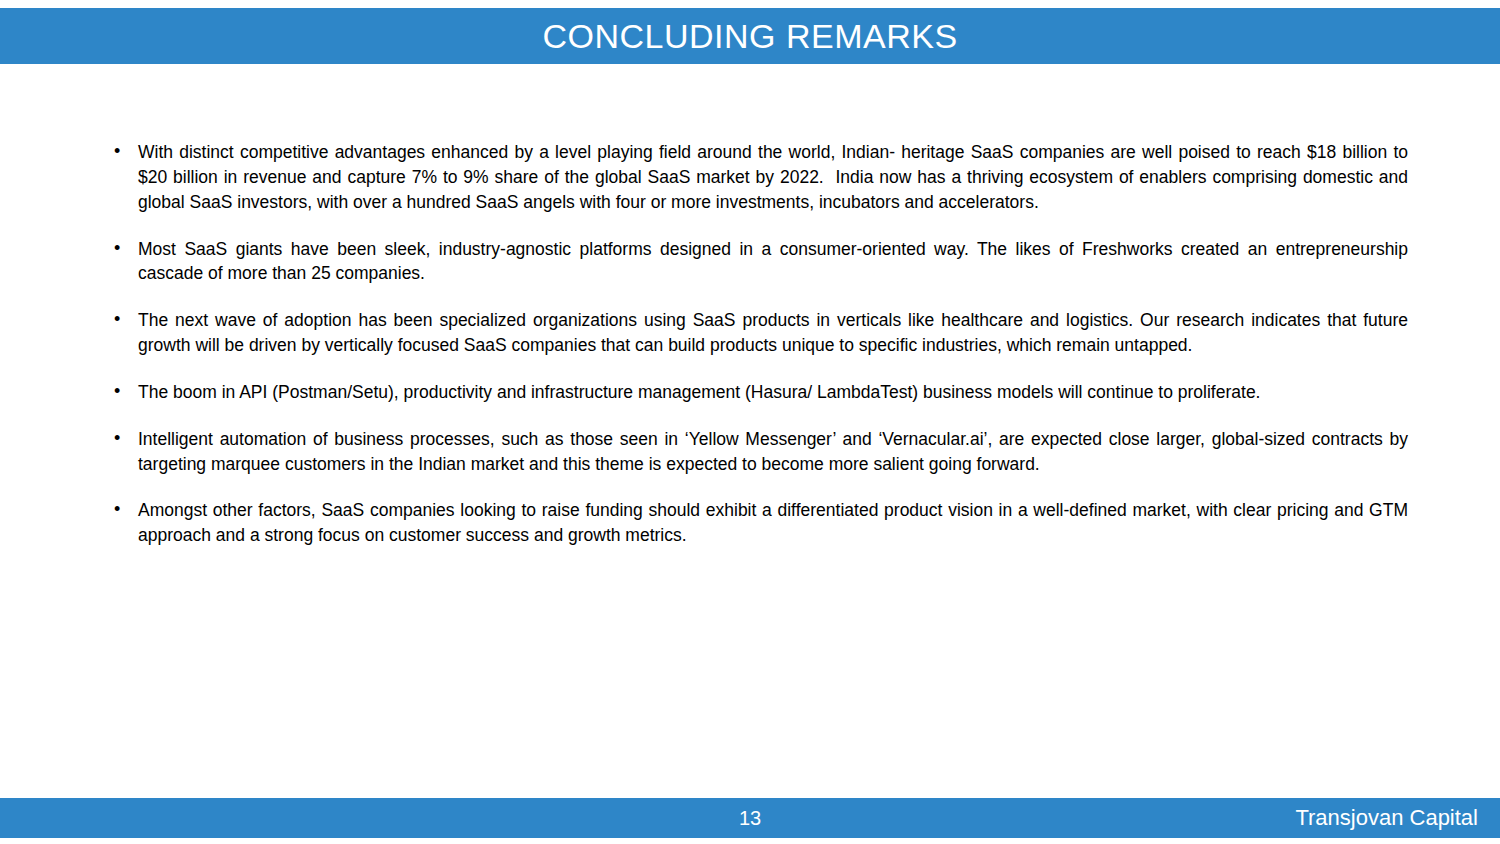CONCLUDING REMARKS
With distinct competitive advantages enhanced by a level playing field around the world, Indian- heritage SaaS companies are well poised to reach $18 billion to $20 billion in revenue and capture 7% to 9% share of the global SaaS market by 2022. India now has a thriving ecosystem of enablers comprising domestic and global SaaS investors, with over a hundred SaaS angels with four or more investments, incubators and accelerators.
Most SaaS giants have been sleek, industry-agnostic platforms designed in a consumer-oriented way. The likes of Freshworks created an entrepreneurship cascade of more than 25 companies.
The next wave of adoption has been specialized organizations using SaaS products in verticals like healthcare and logistics. Our research indicates that future growth will be driven by vertically focused SaaS companies that can build products unique to specific industries, which remain untapped.
The boom in API (Postman/Setu), productivity and infrastructure management (Hasura/ LambdaTest) business models will continue to proliferate.
Intelligent automation of business processes, such as those seen in ‘Yellow Messenger’ and ‘Vernacular.ai’, are expected close larger, global-sized contracts by targeting marquee customers in the Indian market and this theme is expected to become more salient going forward.
Amongst other factors, SaaS companies looking to raise funding should exhibit a differentiated product vision in a well-defined market, with clear pricing and GTM approach and a strong focus on customer success and growth metrics.
13 Transjovan Capital